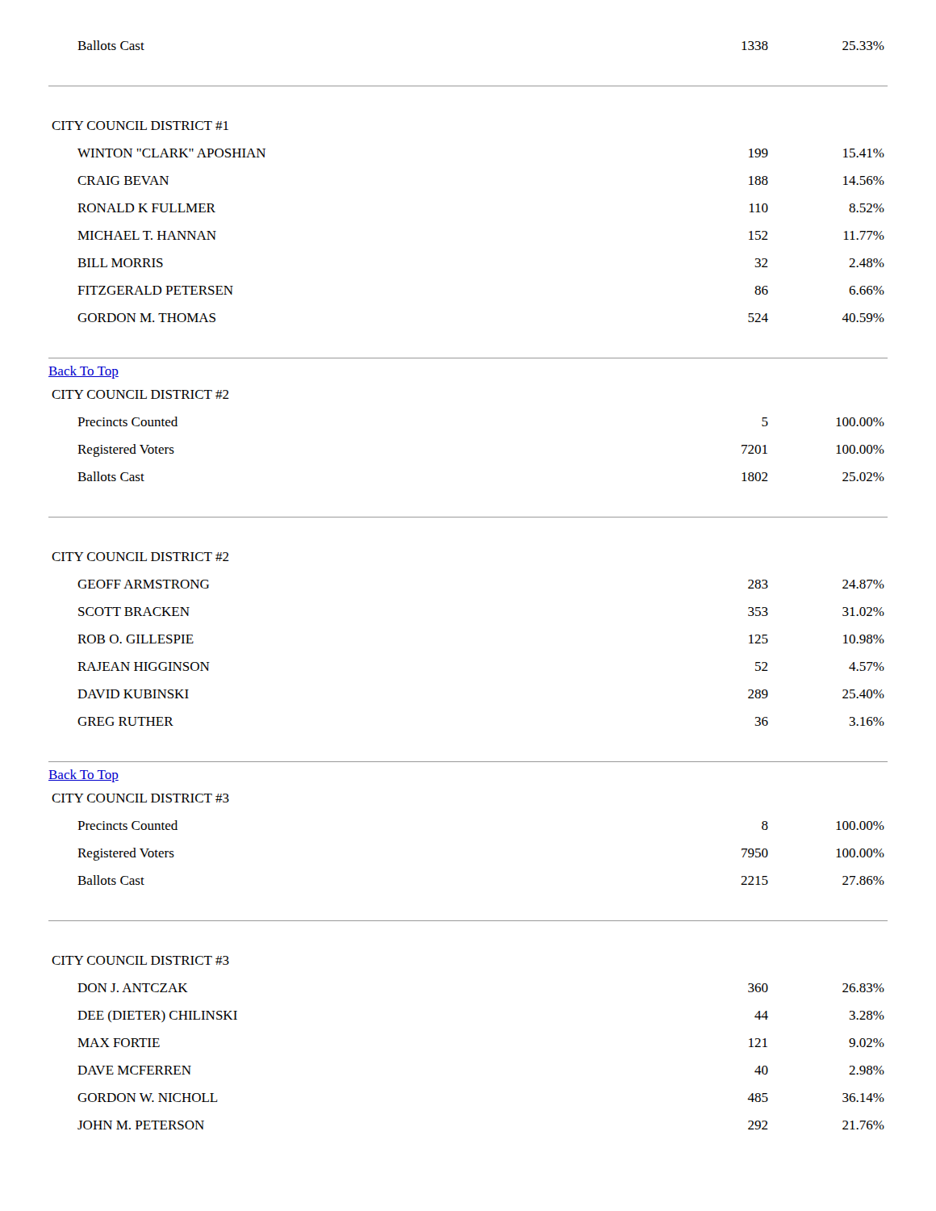| Ballots Cast | 1338 | 25.33% |
| CITY COUNCIL DISTRICT #1 | | |
| WINTON "CLARK" APOSHIAN | 199 | 15.41% |
| CRAIG BEVAN | 188 | 14.56% |
| RONALD K FULLMER | 110 | 8.52% |
| MICHAEL T. HANNAN | 152 | 11.77% |
| BILL MORRIS | 32 | 2.48% |
| FITZGERALD PETERSEN | 86 | 6.66% |
| GORDON M. THOMAS | 524 | 40.59% |
| Back To Top |
| CITY COUNCIL DISTRICT #2 | | |
| Precincts Counted | 5 | 100.00% |
| Registered Voters | 7201 | 100.00% |
| Ballots Cast | 1802 | 25.02% |
| CITY COUNCIL DISTRICT #2 | | |
| GEOFF ARMSTRONG | 283 | 24.87% |
| SCOTT BRACKEN | 353 | 31.02% |
| ROB O. GILLESPIE | 125 | 10.98% |
| RAJEAN HIGGINSON | 52 | 4.57% |
| DAVID KUBINSKI | 289 | 25.40% |
| GREG RUTHER | 36 | 3.16% |
| Back To Top |
| CITY COUNCIL DISTRICT #3 | | |
| Precincts Counted | 8 | 100.00% |
| Registered Voters | 7950 | 100.00% |
| Ballots Cast | 2215 | 27.86% |
| CITY COUNCIL DISTRICT #3 | | |
| DON J. ANTCZAK | 360 | 26.83% |
| DEE (DIETER) CHILINSKI | 44 | 3.28% |
| MAX FORTIE | 121 | 9.02% |
| DAVE MCFERREN | 40 | 2.98% |
| GORDON W. NICHOLL | 485 | 36.14% |
| JOHN M. PETERSON | 292 | 21.76% |